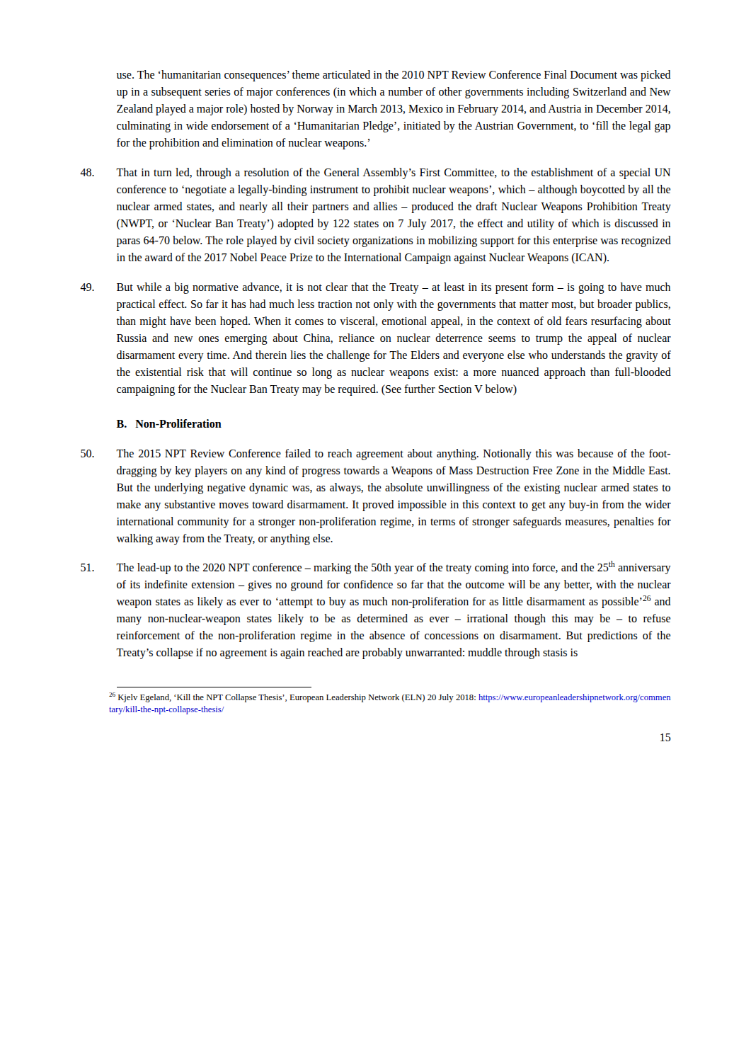use. The ‘humanitarian consequences’ theme articulated in the 2010 NPT Review Conference Final Document was picked up in a subsequent series of major conferences (in which a number of other governments including Switzerland and New Zealand played a major role) hosted by Norway in March 2013, Mexico in February 2014, and Austria in December 2014, culminating in wide endorsement of a ‘Humanitarian Pledge’, initiated by the Austrian Government, to ‘fill the legal gap for the prohibition and elimination of nuclear weapons.’
48.
That in turn led, through a resolution of the General Assembly’s First Committee, to the establishment of a special UN conference to ‘negotiate a legally-binding instrument to prohibit nuclear weapons’, which – although boycotted by all the nuclear armed states, and nearly all their partners and allies – produced the draft Nuclear Weapons Prohibition Treaty (NWPT, or ‘Nuclear Ban Treaty’) adopted by 122 states on 7 July 2017, the effect and utility of which is discussed in paras 64-70 below. The role played by civil society organizations in mobilizing support for this enterprise was recognized in the award of the 2017 Nobel Peace Prize to the International Campaign against Nuclear Weapons (ICAN).
49.
But while a big normative advance, it is not clear that the Treaty – at least in its present form – is going to have much practical effect. So far it has had much less traction not only with the governments that matter most, but broader publics, than might have been hoped. When it comes to visceral, emotional appeal, in the context of old fears resurfacing about Russia and new ones emerging about China, reliance on nuclear deterrence seems to trump the appeal of nuclear disarmament every time. And therein lies the challenge for The Elders and everyone else who understands the gravity of the existential risk that will continue so long as nuclear weapons exist: a more nuanced approach than full-blooded campaigning for the Nuclear Ban Treaty may be required. (See further Section V below)
B. Non-Proliferation
50.
The 2015 NPT Review Conference failed to reach agreement about anything. Notionally this was because of the foot-dragging by key players on any kind of progress towards a Weapons of Mass Destruction Free Zone in the Middle East. But the underlying negative dynamic was, as always, the absolute unwillingness of the existing nuclear armed states to make any substantive moves toward disarmament. It proved impossible in this context to get any buy-in from the wider international community for a stronger non-proliferation regime, in terms of stronger safeguards measures, penalties for walking away from the Treaty, or anything else.
51.
The lead-up to the 2020 NPT conference – marking the 50th year of the treaty coming into force, and the 25th anniversary of its indefinite extension – gives no ground for confidence so far that the outcome will be any better, with the nuclear weapon states as likely as ever to ‘attempt to buy as much non-proliferation for as little disarmament as possible’26 and many non-nuclear-weapon states likely to be as determined as ever – irrational though this may be – to refuse reinforcement of the non-proliferation regime in the absence of concessions on disarmament. But predictions of the Treaty’s collapse if no agreement is again reached are probably unwarranted: muddle through stasis is
26 Kjelv Egeland, ‘Kill the NPT Collapse Thesis’, European Leadership Network (ELN) 20 July 2018: https://www.europeanleadershipnetwork.org/commentary/kill-the-npt-collapse-thesis/
15